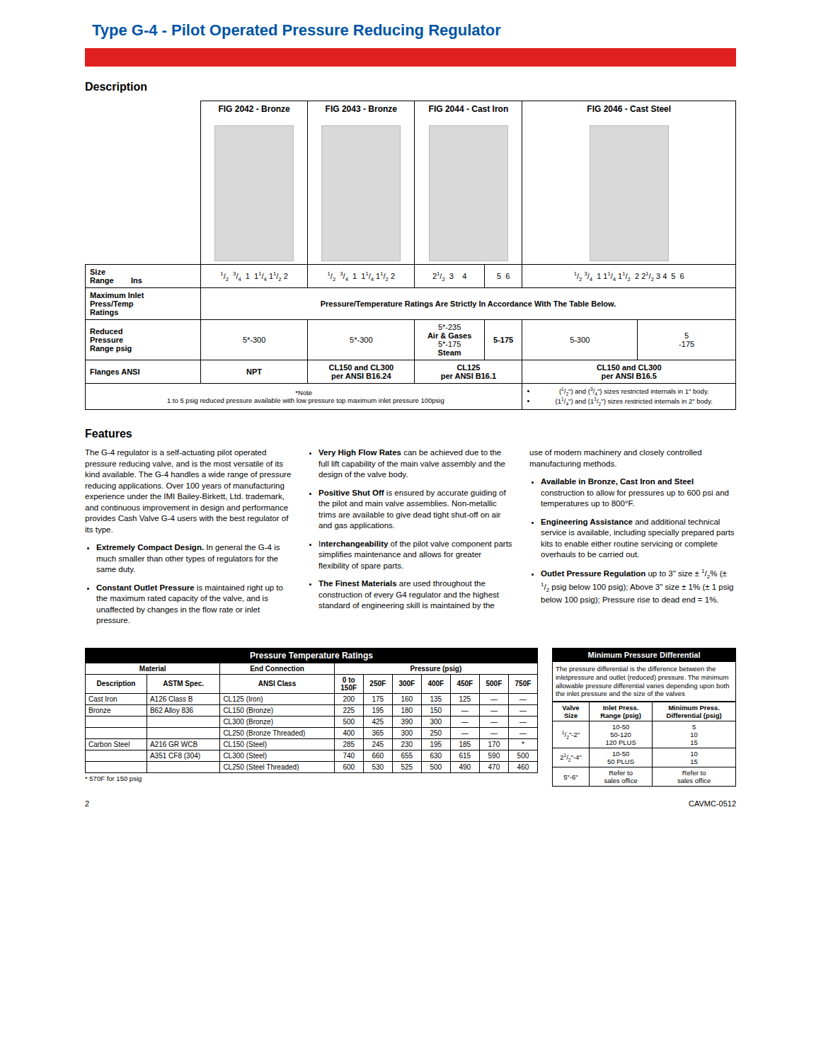Type G-4 - Pilot Operated Pressure Reducing Regulator
Description
| | FIG 2042 - Bronze | FIG 2043 - Bronze | FIG 2044 - Cast Iron | FIG 2046 - Cast Steel |
| Size Range Ins | 1 / 2 3 / 4 1 1 1 / 4 1 1 / 2 2 | 1 / 2 3 / 4 1 1 1 / 4 1 1 / 2 2 | 2 1 / 2 3 4 | 5 6 | 1 / 2 3 / 4 1 1 1 / 4 1 1 / 2 2 2 1 / 2 3 4 5 6 |
| Maximum Inlet Press/Temp Ratings | Pressure/Temperature Ratings Are Strictly In Accordance With The Table Below. |
| Reduced Pressure Range psig | 5*-300 | 5*-300 | 5*-235 Air & Gases 5*-175 Steam | 5-175 | 5-300 | 5 -175 |
| Flanges ANSI | NPT | CL150 and CL300 per ANSI B16.24 | CL125 per ANSI B16.1 | CL150 and CL300 per ANSI B16.5 |
| *Note 1 to 5 psig reduced pressure available with low pressure top maximum inlet pressure 100psig | ( 1 / 2 ") and ( 3 / 4 ") sizes restricted internals in 1" body. (1 1 / 4 ") and (1 1 / 2 ") sizes restricted internals in 2" body. |
Features
The G-4 regulator is a self-actuating pilot operated pressure reducing valve, and is the most versatile of its kind available. The G-4 handles a wide range of pressure reducing applications. Over 100 years of manufacturing experience under the IMI Bailey-Birkett, Ltd. trademark, and continuous improvement in design and performance provides Cash Valve G-4 users with the best regulator of its type.
Extremely Compact Design. In general the G-4 is much smaller than other types of regulators for the same duty.
Constant Outlet Pressure is maintained right up to the maximum rated capacity of the valve, and is unaffected by changes in the flow rate or inlet pressure.
Very High Flow Rates can be achieved due to the full lift capability of the main valve assembly and the design of the valve body.
Positive Shut Off is ensured by accurate guiding of the pilot and main valve assemblies. Non-metallic trims are available to give dead tight shut-off on air and gas applications.
Interchangeability of the pilot valve component parts simplifies maintenance and allows for greater flexibility of spare parts.
The Finest Materials are used throughout the construction of every G4 regulator and the highest standard of engineering skill is maintained by the
use of modern machinery and closely controlled manufacturing methods.
Available in Bronze, Cast Iron and Steel construction to allow for pressures up to 600 psi and temperatures up to 800°F.
Engineering Assistance and additional technical service is available, including specially prepared parts kits to enable either routine servicing or complete overhauls to be carried out.
Outlet Pressure Regulation up to 3" size ± 1/2% (± 1/2 psig below 100 psig); Above 3" size ± 1% (± 1 psig below 100 psig); Pressure rise to dead end = 1%.
| Pressure Temperature Ratings |
| Material | End Connection | Pressure (psig) |
| Description | ASTM Spec. | ANSI Class | 0 to 150F | 250F | 300F | 400F | 450F | 500F | 750F |
| Cast Iron | A126 Class B | CL125 (Iron) | 200 | 175 | 160 | 135 | 125 | — | — |
| Bronze | B62 Alloy 836 | CL150 (Bronze) | 225 | 195 | 180 | 150 | — | — | — |
| | | CL300 (Bronze) | 500 | 425 | 390 | 300 | — | — | — |
| | | CL250 (Bronze Threaded) | 400 | 365 | 300 | 250 | — | — | — |
| Carbon Steel | A216 GR WCB | CL150 (Steel) | 285 | 245 | 230 | 195 | 185 | 170 | * |
| | A351 CF8 (304) | CL300 (Steel) | 740 | 660 | 655 | 630 | 615 | 590 | 500 |
| | | CL250 (Steel Threaded) | 600 | 530 | 525 | 500 | 490 | 470 | 460 |
* 570F for 150 psig
Minimum Pressure Differential
The pressure differential is the difference between the inletpressure and outlet (reduced) pressure. The minimum allowable pressure differential varies depending upon both the inlet pressure and the size of the valves
| Valve Size | Inlet Press. Range (psig) | Minimum Press. Differential (psig) |
| --- | --- | --- |
| 1 / 2 "-2" | 10-50 50-120 120 PLUS | 5 10 15 |
| 2 1 / 2 "-4" | 10-50 50 PLUS | 10 15 |
| 5"-6" | Refer to sales office | Refer to sales office |
2
CAVMC-0512